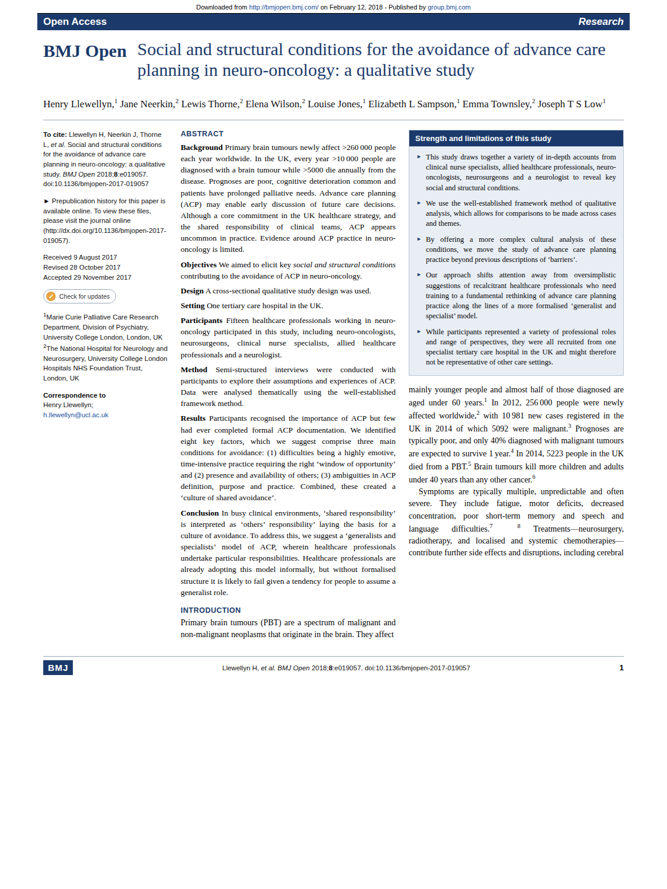Downloaded from http://bmjopen.bmj.com/ on February 12, 2018 - Published by group.bmj.com
Open Access
Research
BMJ Open
Social and structural conditions for the avoidance of advance care planning in neuro-oncology: a qualitative study
Henry Llewellyn,1 Jane Neerkin,2 Lewis Thorne,2 Elena Wilson,2 Louise Jones,1 Elizabeth L Sampson,1 Emma Townsley,2 Joseph T S Low1
To cite: Llewellyn H, Neerkin J, Thorne L, et al. Social and structural conditions for the avoidance of advance care planning in neuro-oncology: a qualitative study. BMJ Open 2018;8:e019057. doi:10.1136/bmjopen-2017-019057
► Prepublication history for this paper is available online. To view these files, please visit the journal online (http://dx.doi.org/10.1136/bmjopen-2017-019057).
Received 9 August 2017
Revised 28 October 2017
Accepted 29 November 2017
✓ Check for updates
1Marie Curie Palliative Care Research Department, Division of Psychiatry, University College London, London, UK
2The National Hospital for Neurology and Neurosurgery, University College London Hospitals NHS Foundation Trust, London, UK
Correspondence to
Henry Llewellyn;
h.llewellyn@ucl.ac.uk
Abstract
Background Primary brain tumours newly affect >260 000 people each year worldwide. In the UK, every year >10 000 people are diagnosed with a brain tumour while >5000 die annually from the disease. Prognoses are poor, cognitive deterioration common and patients have prolonged palliative needs. Advance care planning (ACP) may enable early discussion of future care decisions. Although a core commitment in the UK healthcare strategy, and the shared responsibility of clinical teams, ACP appears uncommon in practice. Evidence around ACP practice in neuro-oncology is limited.
Objectives We aimed to elicit key social and structural conditions contributing to the avoidance of ACP in neuro-oncology.
Design A cross-sectional qualitative study design was used.
Setting One tertiary care hospital in the UK.
Participants Fifteen healthcare professionals working in neuro-oncology participated in this study, including neuro-oncologists, neurosurgeons, clinical nurse specialists, allied healthcare professionals and a neurologist.
Method Semi-structured interviews were conducted with participants to explore their assumptions and experiences of ACP. Data were analysed thematically using the well-established framework method.
Results Participants recognised the importance of ACP but few had ever completed formal ACP documentation. We identified eight key factors, which we suggest comprise three main conditions for avoidance: (1) difficulties being a highly emotive, time-intensive practice requiring the right ‘window of opportunity’ and (2) presence and availability of others; (3) ambiguities in ACP definition, purpose and practice. Combined, these created a ‘culture of shared avoidance’.
Conclusion In busy clinical environments, ‘shared responsibility’ is interpreted as ‘others’ responsibility’ laying the basis for a culture of avoidance. To address this, we suggest a ‘generalists and specialists’ model of ACP, wherein healthcare professionals undertake particular responsibilities. Healthcare professionals are already adopting this model informally, but without formalised structure it is likely to fail given a tendency for people to assume a generalist role.
Introduction
Primary brain tumours (PBT) are a spectrum of malignant and non-malignant neoplasms that originate in the brain. They affect
Strength and limitations of this study
This study draws together a variety of in-depth accounts from clinical nurse specialists, allied healthcare professionals, neuro-oncologists, neurosurgeons and a neurologist to reveal key social and structural conditions.
We use the well-established framework method of qualitative analysis, which allows for comparisons to be made across cases and themes.
By offering a more complex cultural analysis of these conditions, we move the study of advance care planning practice beyond previous descriptions of ‘barriers’.
Our approach shifts attention away from oversimplistic suggestions of recalcitrant healthcare professionals who need training to a fundamental rethinking of advance care planning practice along the lines of a more formalised ‘generalist and specialist’ model.
While participants represented a variety of professional roles and range of perspectives, they were all recruited from one specialist tertiary care hospital in the UK and might therefore not be representative of other care settings.
mainly younger people and almost half of those diagnosed are aged under 60 years.1 In 2012, 256 000 people were newly affected worldwide,2 with 10 981 new cases registered in the UK in 2014 of which 5092 were malignant.3 Prognoses are typically poor, and only 40% diagnosed with malignant tumours are expected to survive 1 year.4 In 2014, 5223 people in the UK died from a PBT.5 Brain tumours kill more children and adults under 40 years than any other cancer.6
Symptoms are typically multiple, unpredictable and often severe. They include fatigue, motor deficits, decreased concentration, poor short-term memory and speech and language difficulties.7 8 Treatments—neurosurgery, radiotherapy, and localised and systemic chemotherapies—contribute further side effects and disruptions, including cerebral
BMJ
Llewellyn H, et al. BMJ Open 2018;8:e019057. doi:10.1136/bmjopen-2017-019057
1